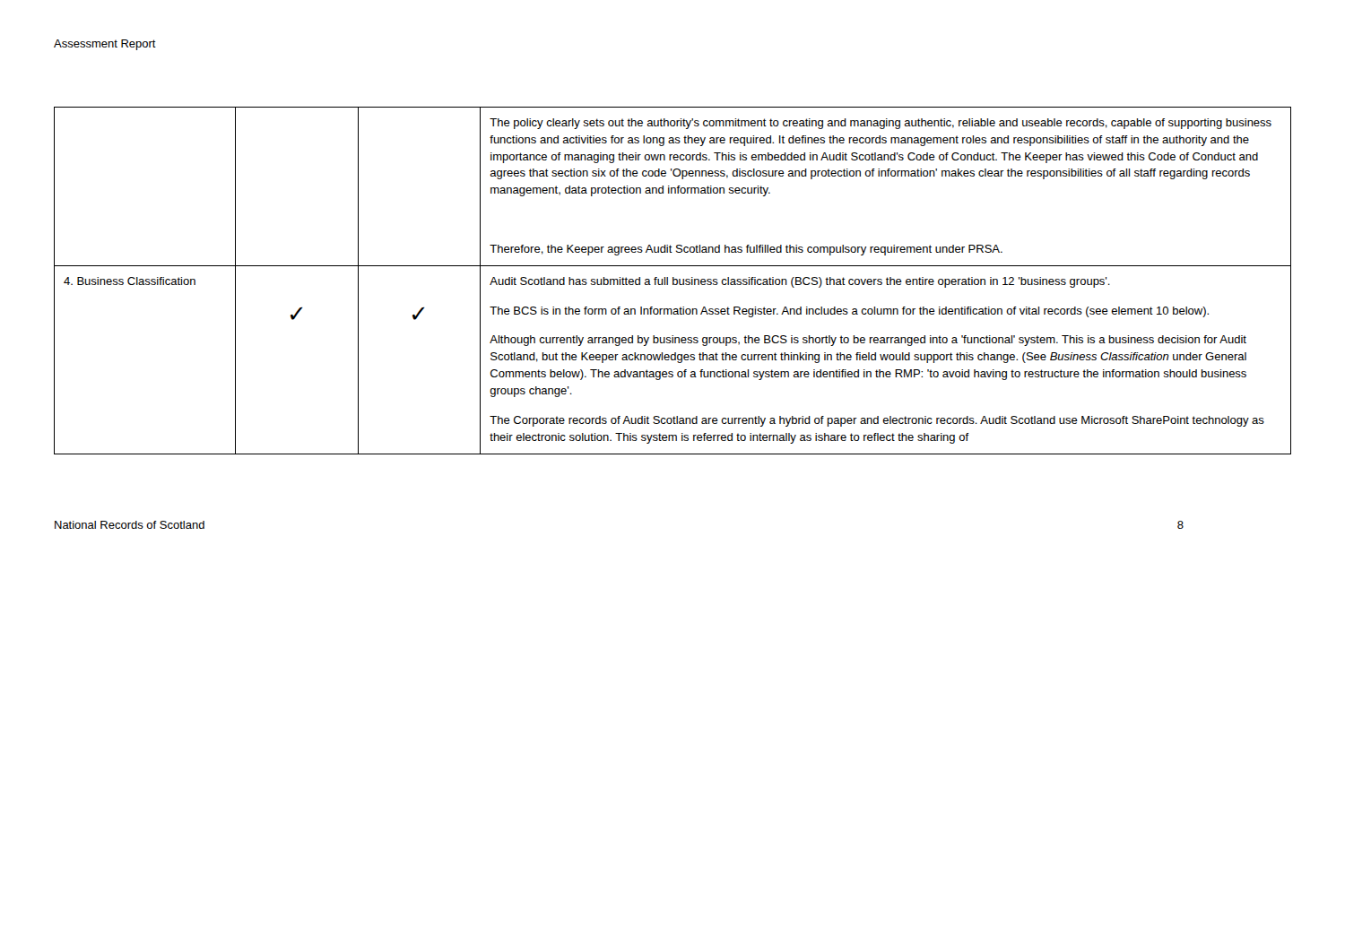Assessment Report
| | | | The policy clearly sets out the authority's commitment to creating and managing authentic, reliable and useable records, capable of supporting business functions and activities for as long as they are required. It defines the records management roles and responsibilities of staff in the authority and the importance of managing their own records. This is embedded in Audit Scotland's Code of Conduct. The Keeper has viewed this Code of Conduct and agrees that section six of the code 'Openness, disclosure and protection of information' makes clear the responsibilities of all staff regarding records management, data protection and information security. Therefore, the Keeper agrees Audit Scotland has fulfilled this compulsory requirement under PRSA. |
| 4. Business Classification | ✓ | ✓ | Audit Scotland has submitted a full business classification (BCS) that covers the entire operation in 12 'business groups'. The BCS is in the form of an Information Asset Register. And includes a column for the identification of vital records (see element 10 below). Although currently arranged by business groups, the BCS is shortly to be rearranged into a 'functional' system. This is a business decision for Audit Scotland, but the Keeper acknowledges that the current thinking in the field would support this change. (See Business Classification under General Comments below). The advantages of a functional system are identified in the RMP: 'to avoid having to restructure the information should business groups change'. The Corporate records of Audit Scotland are currently a hybrid of paper and electronic records. Audit Scotland use Microsoft SharePoint technology as their electronic solution. This system is referred to internally as ishare to reflect the sharing of |
National Records of Scotland
8